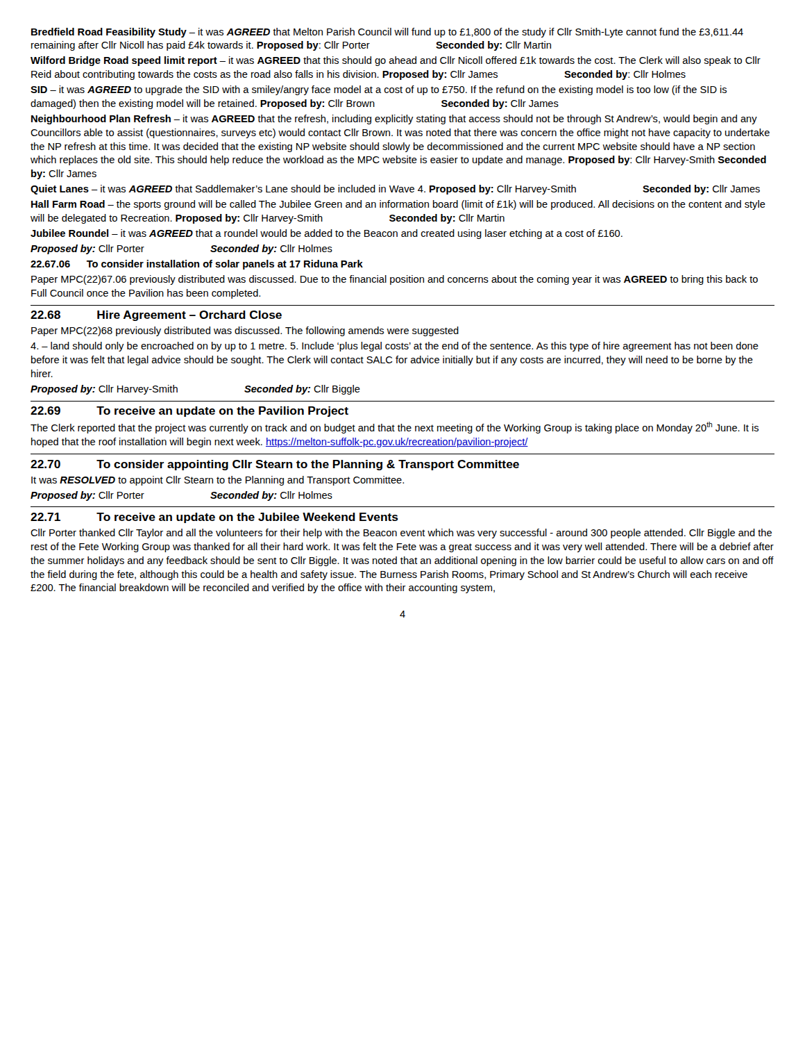Bredfield Road Feasibility Study – it was AGREED that Melton Parish Council will fund up to £1,800 of the study if Cllr Smith-Lyte cannot fund the £3,611.44 remaining after Cllr Nicoll has paid £4k towards it. Proposed by: Cllr Porter Seconded by: Cllr Martin
Wilford Bridge Road speed limit report – it was AGREED that this should go ahead and Cllr Nicoll offered £1k towards the cost. The Clerk will also speak to Cllr Reid about contributing towards the costs as the road also falls in his division. Proposed by: Cllr James Seconded by: Cllr Holmes
SID – it was AGREED to upgrade the SID with a smiley/angry face model at a cost of up to £750. If the refund on the existing model is too low (if the SID is damaged) then the existing model will be retained. Proposed by: Cllr Brown Seconded by: Cllr James
Neighbourhood Plan Refresh – it was AGREED that the refresh, including explicitly stating that access should not be through St Andrew’s, would begin and any Councillors able to assist (questionnaires, surveys etc) would contact Cllr Brown. It was noted that there was concern the office might not have capacity to undertake the NP refresh at this time. It was decided that the existing NP website should slowly be decommissioned and the current MPC website should have a NP section which replaces the old site. This should help reduce the workload as the MPC website is easier to update and manage. Proposed by: Cllr Harvey-Smith Seconded by: Cllr James
Quiet Lanes – it was AGREED that Saddlemaker’s Lane should be included in Wave 4. Proposed by: Cllr Harvey-Smith Seconded by: Cllr James
Hall Farm Road – the sports ground will be called The Jubilee Green and an information board (limit of £1k) will be produced. All decisions on the content and style will be delegated to Recreation. Proposed by: Cllr Harvey-Smith Seconded by: Cllr Martin
Jubilee Roundel – it was AGREED that a roundel would be added to the Beacon and created using laser etching at a cost of £160.
Proposed by: Cllr Porter Seconded by: Cllr Holmes
22.67.06 To consider installation of solar panels at 17 Riduna Park
Paper MPC(22)67.06 previously distributed was discussed. Due to the financial position and concerns about the coming year it was AGREED to bring this back to Full Council once the Pavilion has been completed.
22.68 Hire Agreement – Orchard Close
Paper MPC(22)68 previously distributed was discussed. The following amends were suggested
4. – land should only be encroached on by up to 1 metre. 5. Include ‘plus legal costs’ at the end of the sentence. As this type of hire agreement has not been done before it was felt that legal advice should be sought. The Clerk will contact SALC for advice initially but if any costs are incurred, they will need to be borne by the hirer.
Proposed by: Cllr Harvey-Smith Seconded by: Cllr Biggle
22.69 To receive an update on the Pavilion Project
The Clerk reported that the project was currently on track and on budget and that the next meeting of the Working Group is taking place on Monday 20th June. It is hoped that the roof installation will begin next week. https://melton-suffolk-pc.gov.uk/recreation/pavilion-project/
22.70 To consider appointing Cllr Stearn to the Planning & Transport Committee
It was RESOLVED to appoint Cllr Stearn to the Planning and Transport Committee.
Proposed by: Cllr Porter Seconded by: Cllr Holmes
22.71 To receive an update on the Jubilee Weekend Events
Cllr Porter thanked Cllr Taylor and all the volunteers for their help with the Beacon event which was very successful - around 300 people attended. Cllr Biggle and the rest of the Fete Working Group was thanked for all their hard work. It was felt the Fete was a great success and it was very well attended. There will be a debrief after the summer holidays and any feedback should be sent to Cllr Biggle. It was noted that an additional opening in the low barrier could be useful to allow cars on and off the field during the fete, although this could be a health and safety issue. The Burness Parish Rooms, Primary School and St Andrew’s Church will each receive £200. The financial breakdown will be reconciled and verified by the office with their accounting system,
4